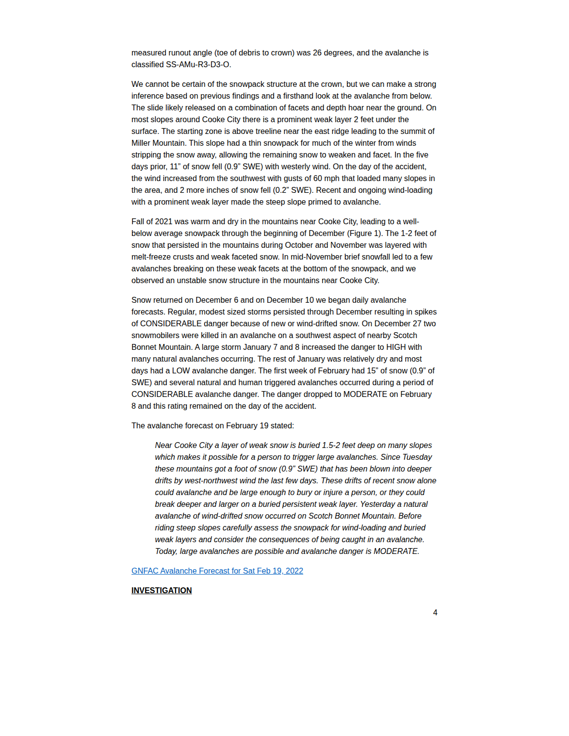measured runout angle (toe of debris to crown) was 26 degrees, and the avalanche is classified SS-AMu-R3-D3-O.
We cannot be certain of the snowpack structure at the crown, but we can make a strong inference based on previous findings and a firsthand look at the avalanche from below. The slide likely released on a combination of facets and depth hoar near the ground. On most slopes around Cooke City there is a prominent weak layer 2 feet under the surface. The starting zone is above treeline near the east ridge leading to the summit of Miller Mountain. This slope had a thin snowpack for much of the winter from winds stripping the snow away, allowing the remaining snow to weaken and facet. In the five days prior, 11” of snow fell (0.9” SWE) with westerly wind. On the day of the accident, the wind increased from the southwest with gusts of 60 mph that loaded many slopes in the area, and 2 more inches of snow fell (0.2” SWE). Recent and ongoing wind-loading with a prominent weak layer made the steep slope primed to avalanche.
Fall of 2021 was warm and dry in the mountains near Cooke City, leading to a well-below average snowpack through the beginning of December (Figure 1). The 1-2 feet of snow that persisted in the mountains during October and November was layered with melt-freeze crusts and weak faceted snow. In mid-November brief snowfall led to a few avalanches breaking on these weak facets at the bottom of the snowpack, and we observed an unstable snow structure in the mountains near Cooke City.
Snow returned on December 6 and on December 10 we began daily avalanche forecasts. Regular, modest sized storms persisted through December resulting in spikes of CONSIDERABLE danger because of new or wind-drifted snow. On December 27 two snowmobilers were killed in an avalanche on a southwest aspect of nearby Scotch Bonnet Mountain. A large storm January 7 and 8 increased the danger to HIGH with many natural avalanches occurring. The rest of January was relatively dry and most days had a LOW avalanche danger. The first week of February had 15” of snow (0.9” of SWE) and several natural and human triggered avalanches occurred during a period of CONSIDERABLE avalanche danger. The danger dropped to MODERATE on February 8 and this rating remained on the day of the accident.
The avalanche forecast on February 19 stated:
Near Cooke City a layer of weak snow is buried 1.5-2 feet deep on many slopes which makes it possible for a person to trigger large avalanches. Since Tuesday these mountains got a foot of snow (0.9” SWE) that has been blown into deeper drifts by west-northwest wind the last few days. These drifts of recent snow alone could avalanche and be large enough to bury or injure a person, or they could break deeper and larger on a buried persistent weak layer. Yesterday a natural avalanche of wind-drifted snow occurred on Scotch Bonnet Mountain. Before riding steep slopes carefully assess the snowpack for wind-loading and buried weak layers and consider the consequences of being caught in an avalanche. Today, large avalanches are possible and avalanche danger is MODERATE.
GNFAC Avalanche Forecast for Sat Feb 19, 2022
INVESTIGATION
4